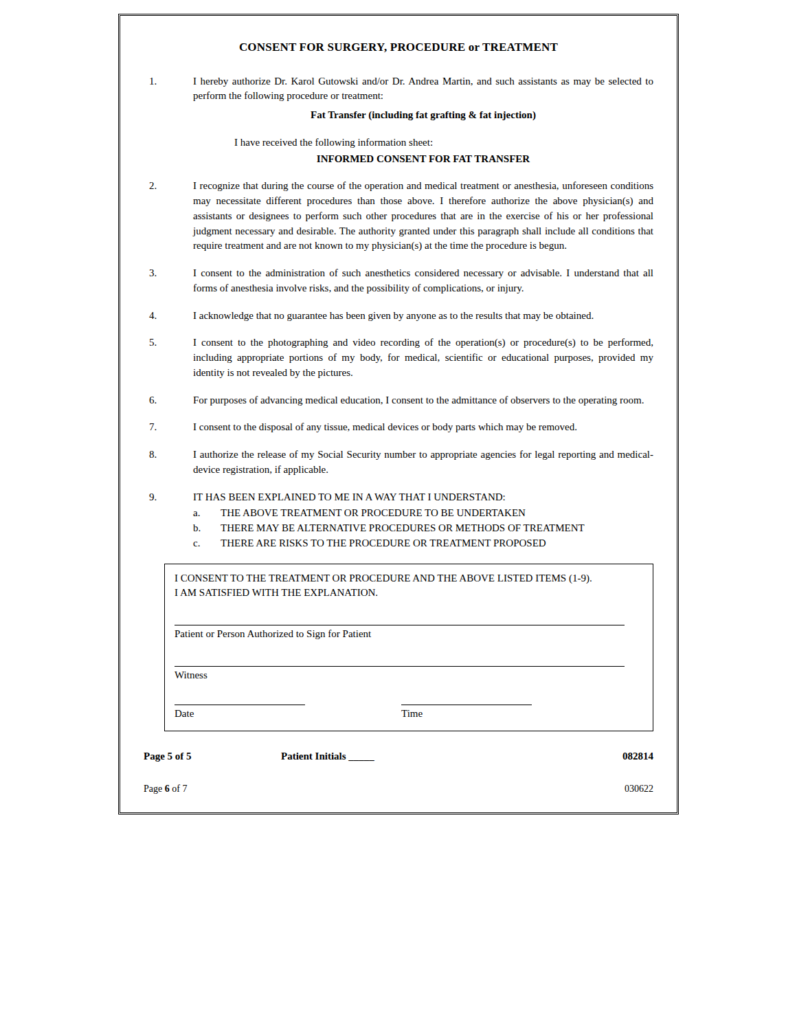CONSENT FOR SURGERY, PROCEDURE or TREATMENT
I hereby authorize Dr. Karol Gutowski and/or Dr. Andrea Martin, and such assistants as may be selected to perform the following procedure or treatment:
Fat Transfer (including fat grafting & fat injection)
I have received the following information sheet:
INFORMED CONSENT FOR FAT TRANSFER
I recognize that during the course of the operation and medical treatment or anesthesia, unforeseen conditions may necessitate different procedures than those above. I therefore authorize the above physician(s) and assistants or designees to perform such other procedures that are in the exercise of his or her professional judgment necessary and desirable. The authority granted under this paragraph shall include all conditions that require treatment and are not known to my physician(s) at the time the procedure is begun.
I consent to the administration of such anesthetics considered necessary or advisable. I understand that all forms of anesthesia involve risks, and the possibility of complications, or injury.
I acknowledge that no guarantee has been given by anyone as to the results that may be obtained.
I consent to the photographing and video recording of the operation(s) or procedure(s) to be performed, including appropriate portions of my body, for medical, scientific or educational purposes, provided my identity is not revealed by the pictures.
For purposes of advancing medical education, I consent to the admittance of observers to the operating room.
I consent to the disposal of any tissue, medical devices or body parts which may be removed.
I authorize the release of my Social Security number to appropriate agencies for legal reporting and medical-device registration, if applicable.
IT HAS BEEN EXPLAINED TO ME IN A WAY THAT I UNDERSTAND:
a. THE ABOVE TREATMENT OR PROCEDURE TO BE UNDERTAKEN
b. THERE MAY BE ALTERNATIVE PROCEDURES OR METHODS OF TREATMENT
c. THERE ARE RISKS TO THE PROCEDURE OR TREATMENT PROPOSED
I CONSENT TO THE TREATMENT OR PROCEDURE AND THE ABOVE LISTED ITEMS (1-9).
I AM SATISFIED WITH THE EXPLANATION.
Patient or Person Authorized to Sign for Patient
Witness
Date
Time
Page 5 of 5
Patient Initials _____
082814
Page 6 of 7
030622